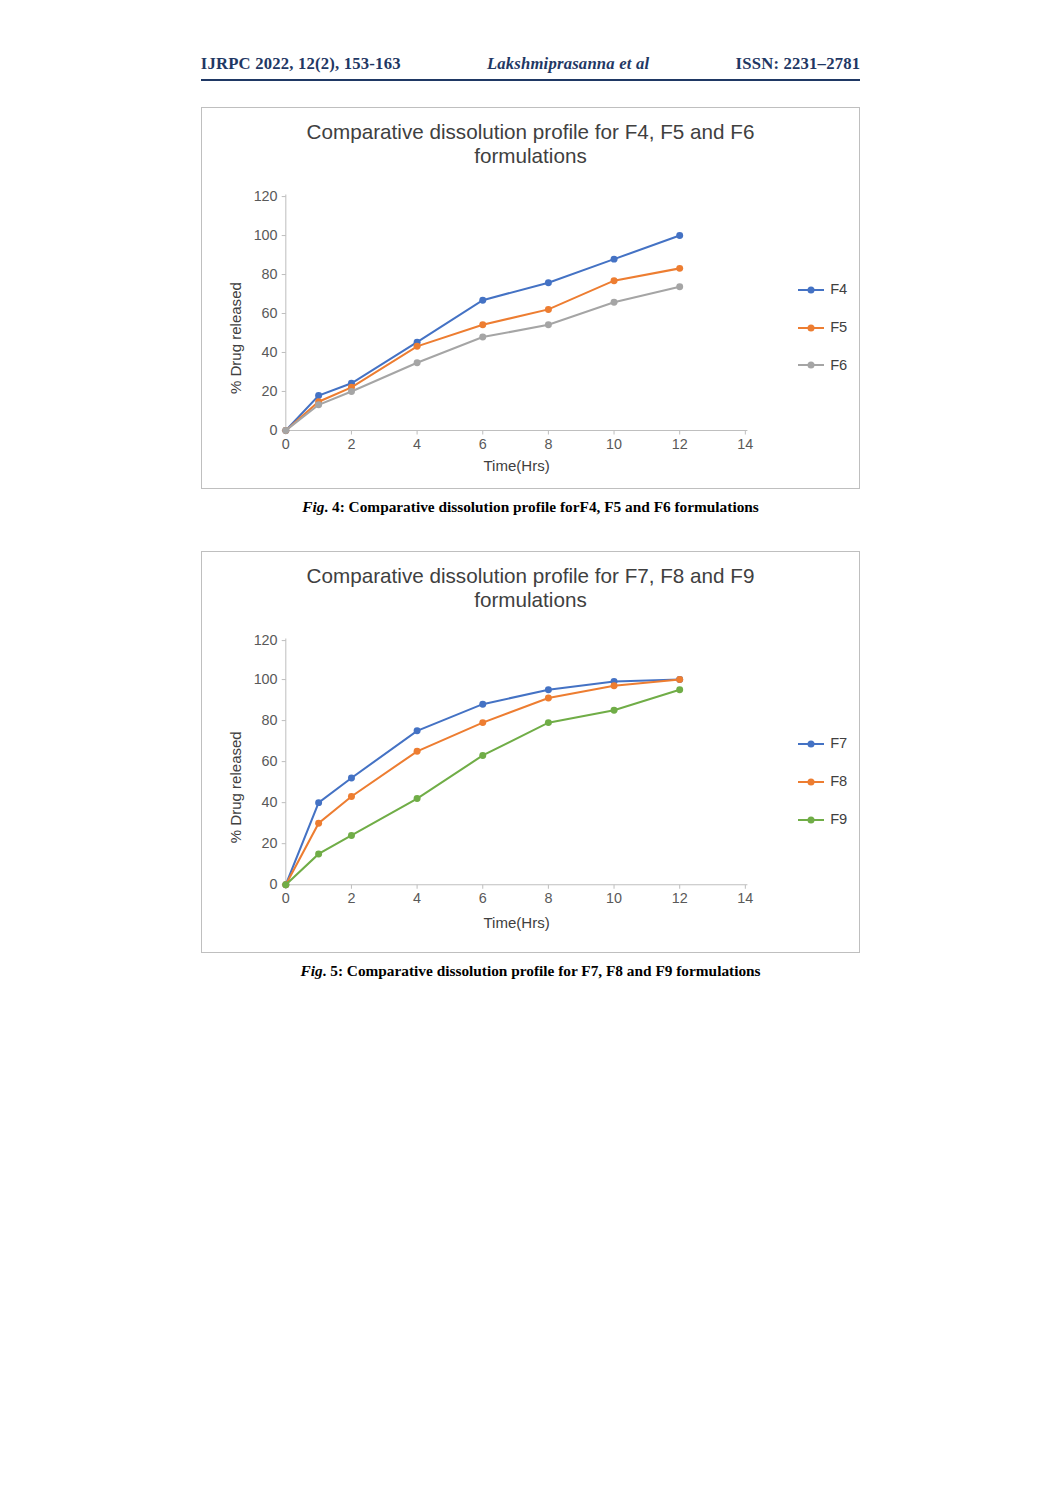IJRPC 2022, 12(2), 153-163 Lakshmiprasanna et al ISSN: 2231–2781
Comparative dissolution profile for F4, F5 and F6
formulations
0 20 40 60 80 100 120 0 2 4 6 8 10 12 14 % Drug released Time(Hrs)
F4
F5
F6
Fig. 4: Comparative dissolution profile forF4, F5 and F6 formulations
Comparative dissolution profile for F7, F8 and F9
formulations
0 20 40 60 80 100 120 0 2 4 6 8 10 12 14 % Drug released Time(Hrs)
F7
F8
F9
Fig. 5: Comparative dissolution profile for F7, F8 and F9 formulations